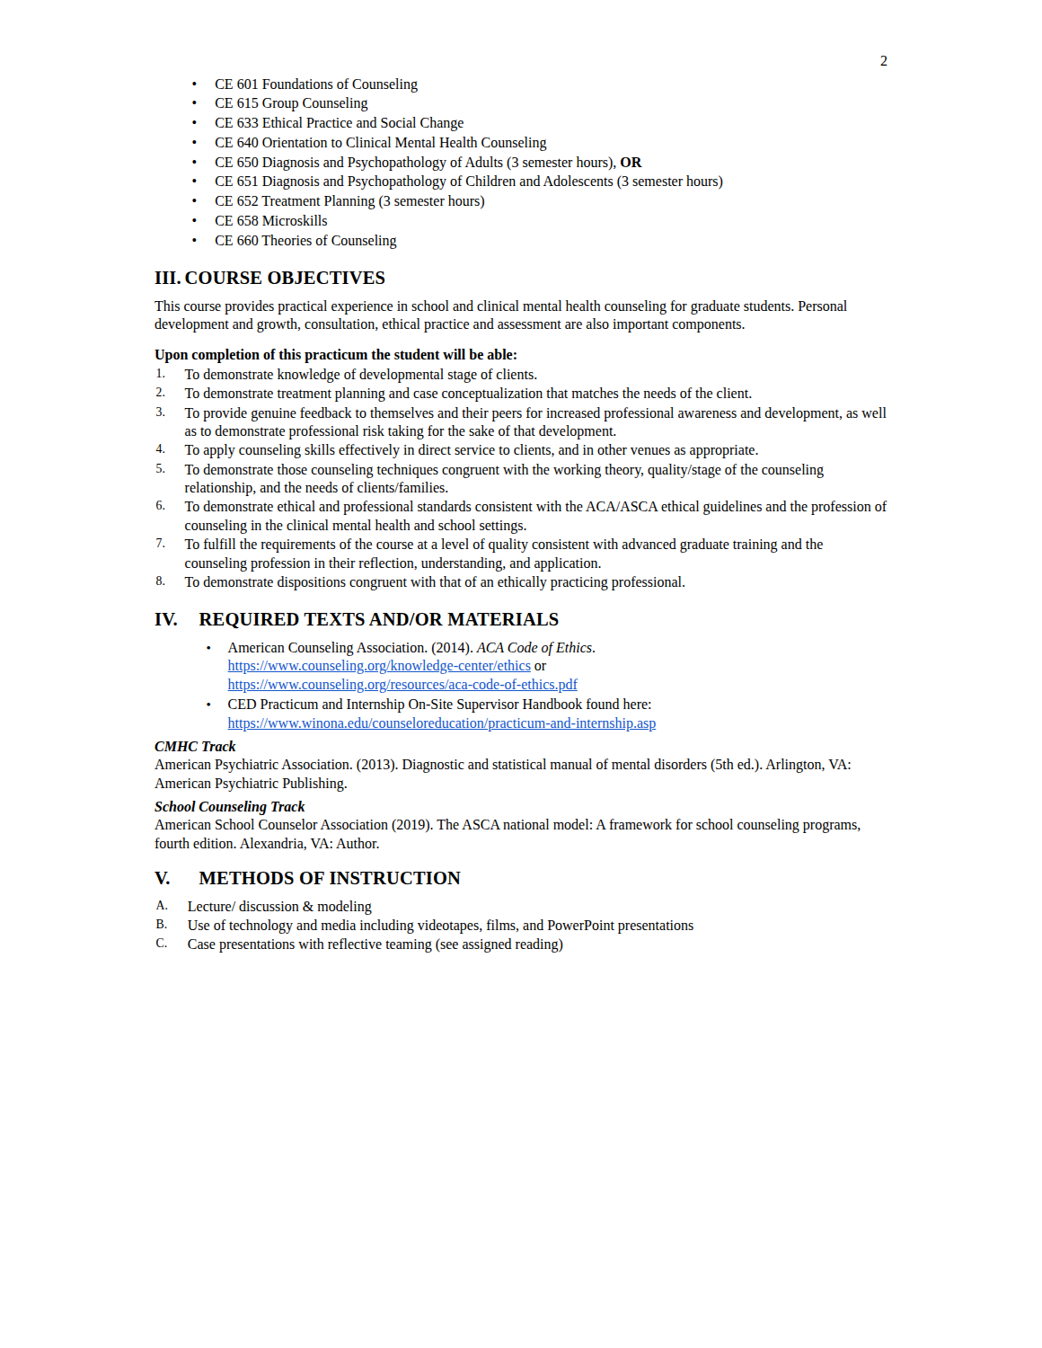2
CE 601 Foundations of Counseling
CE 615 Group Counseling
CE 633 Ethical Practice and Social Change
CE 640 Orientation to Clinical Mental Health Counseling
CE 650 Diagnosis and Psychopathology of Adults (3 semester hours), OR
CE 651 Diagnosis and Psychopathology of Children and Adolescents (3 semester hours)
CE 652 Treatment Planning (3 semester hours)
CE 658 Microskills
CE 660 Theories of Counseling
III. COURSE OBJECTIVES
This course provides practical experience in school and clinical mental health counseling for graduate students. Personal development and growth, consultation, ethical practice and assessment are also important components.
Upon completion of this practicum the student will be able:
To demonstrate knowledge of developmental stage of clients.
To demonstrate treatment planning and case conceptualization that matches the needs of the client.
To provide genuine feedback to themselves and their peers for increased professional awareness and development, as well as to demonstrate professional risk taking for the sake of that development.
To apply counseling skills effectively in direct service to clients, and in other venues as appropriate.
To demonstrate those counseling techniques congruent with the working theory, quality/stage of the counseling relationship, and the needs of clients/families.
To demonstrate ethical and professional standards consistent with the ACA/ASCA ethical guidelines and the profession of counseling in the clinical mental health and school settings.
To fulfill the requirements of the course at a level of quality consistent with advanced graduate training and the counseling profession in their reflection, understanding, and application.
To demonstrate dispositions congruent with that of an ethically practicing professional.
IV. REQUIRED TEXTS AND/OR MATERIALS
American Counseling Association. (2014). ACA Code of Ethics.
https://www.counseling.org/knowledge-center/ethics or
https://www.counseling.org/resources/aca-code-of-ethics.pdf
CED Practicum and Internship On-Site Supervisor Handbook found here:
https://www.winona.edu/counseloreducation/practicum-and-internship.asp
CMHC Track
American Psychiatric Association. (2013). Diagnostic and statistical manual of mental disorders (5th ed.). Arlington, VA: American Psychiatric Publishing.
School Counseling Track
American School Counselor Association (2019). The ASCA national model: A framework for school counseling programs, fourth edition. Alexandria, VA: Author.
V. METHODS OF INSTRUCTION
Lecture/ discussion & modeling
Use of technology and media including videotapes, films, and PowerPoint presentations
Case presentations with reflective teaming (see assigned reading)